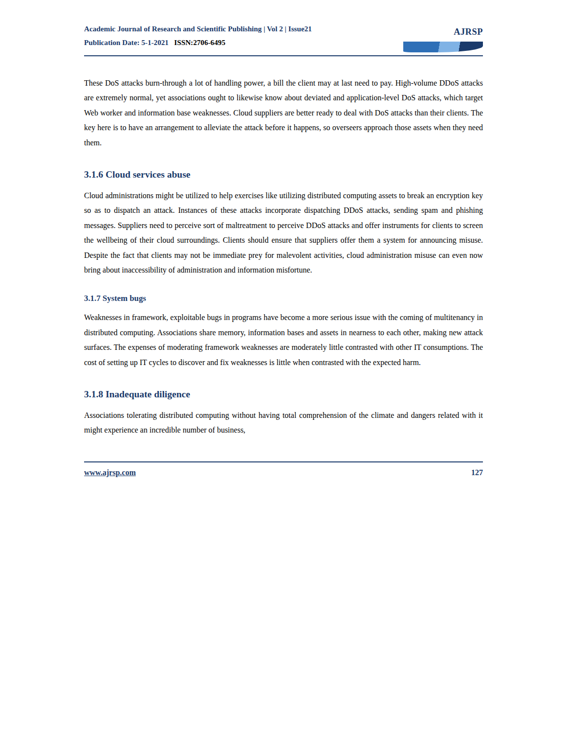Academic Journal of Research and Scientific Publishing | Vol 2 | Issue21
Publication Date: 5-1-2021 ISSN:2706-6495
AJRSP
These DoS attacks burn-through a lot of handling power, a bill the client may at last need to pay. High-volume DDoS attacks are extremely normal, yet associations ought to likewise know about deviated and application-level DoS attacks, which target Web worker and information base weaknesses. Cloud suppliers are better ready to deal with DoS attacks than their clients. The key here is to have an arrangement to alleviate the attack before it happens, so overseers approach those assets when they need them.
3.1.6 Cloud services abuse
Cloud administrations might be utilized to help exercises like utilizing distributed computing assets to break an encryption key so as to dispatch an attack. Instances of these attacks incorporate dispatching DDoS attacks, sending spam and phishing messages. Suppliers need to perceive sort of maltreatment to perceive DDoS attacks and offer instruments for clients to screen the wellbeing of their cloud surroundings. Clients should ensure that suppliers offer them a system for announcing misuse. Despite the fact that clients may not be immediate prey for malevolent activities, cloud administration misuse can even now bring about inaccessibility of administration and information misfortune.
3.1.7 System bugs
Weaknesses in framework, exploitable bugs in programs have become a more serious issue with the coming of multitenancy in distributed computing. Associations share memory, information bases and assets in nearness to each other, making new attack surfaces. The expenses of moderating framework weaknesses are moderately little contrasted with other IT consumptions. The cost of setting up IT cycles to discover and fix weaknesses is little when contrasted with the expected harm.
3.1.8 Inadequate diligence
Associations tolerating distributed computing without having total comprehension of the climate and dangers related with it might experience an incredible number of business,
www.ajrsp.com 127